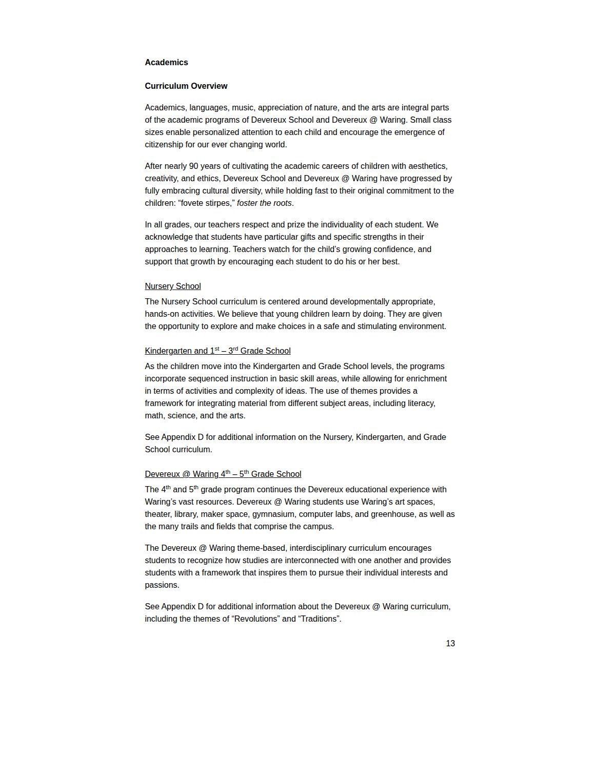Academics
Curriculum Overview
Academics, languages, music, appreciation of nature, and the arts are integral parts of the academic programs of Devereux School and Devereux @ Waring. Small class sizes enable personalized attention to each child and encourage the emergence of citizenship for our ever changing world.
After nearly 90 years of cultivating the academic careers of children with aesthetics, creativity, and ethics, Devereux School and Devereux @ Waring have progressed by fully embracing cultural diversity, while holding fast to their original commitment to the children: “fovete stirpes,” foster the roots.
In all grades, our teachers respect and prize the individuality of each student. We acknowledge that students have particular gifts and specific strengths in their approaches to learning. Teachers watch for the child’s growing confidence, and support that growth by encouraging each student to do his or her best.
Nursery School
The Nursery School curriculum is centered around developmentally appropriate, hands-on activities. We believe that young children learn by doing. They are given the opportunity to explore and make choices in a safe and stimulating environment.
Kindergarten and 1st – 3rd Grade School
As the children move into the Kindergarten and Grade School levels, the programs incorporate sequenced instruction in basic skill areas, while allowing for enrichment in terms of activities and complexity of ideas. The use of themes provides a framework for integrating material from different subject areas, including literacy, math, science, and the arts.
See Appendix D for additional information on the Nursery, Kindergarten, and Grade School curriculum.
Devereux @ Waring 4th – 5th Grade School
The 4th and 5th grade program continues the Devereux educational experience with Waring’s vast resources. Devereux @ Waring students use Waring’s art spaces, theater, library, maker space, gymnasium, computer labs, and greenhouse, as well as the many trails and fields that comprise the campus.
The Devereux @ Waring theme-based, interdisciplinary curriculum encourages students to recognize how studies are interconnected with one another and provides students with a framework that inspires them to pursue their individual interests and passions.
See Appendix D for additional information about the Devereux @ Waring curriculum, including the themes of “Revolutions” and “Traditions”.
13